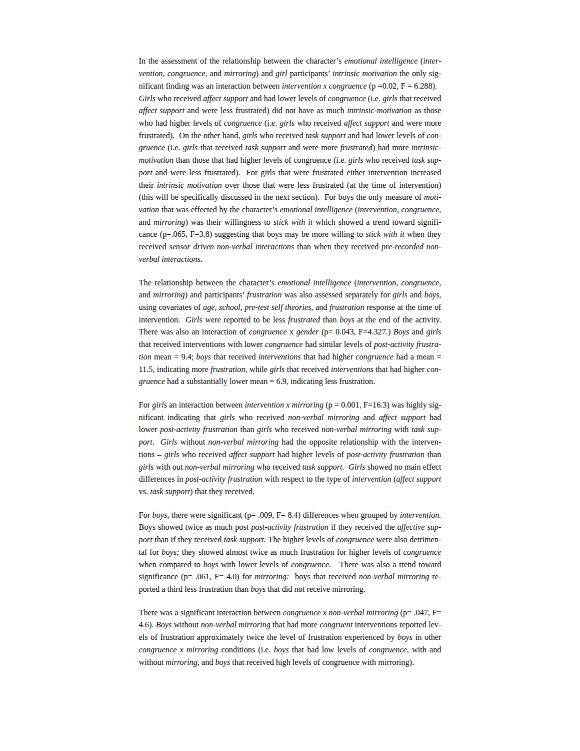In the assessment of the relationship between the character’s emotional intelligence (intervention, congruence, and mirroring) and girl participants’ intrinsic motivation the only significant finding was an interaction between intervention x congruence (p =0.02, F = 6.288). Girls who received affect support and had lower levels of congruence (i.e. girls that received affect support and were less frustrated) did not have as much intrinsic-motivation as those who had higher levels of congruence (i.e. girls who received affect support and were more frustrated). On the other hand, girls who received task support and had lower levels of congruence (i.e. girls that received task support and were more frustrated) had more intrinsic-motivation than those that had higher levels of congruence (i.e. girls who received task support and were less frustrated). For girls that were frustrated either intervention increased their intrinsic motivation over those that were less frustrated (at the time of intervention) (this will be specifically discussed in the next section). For boys the only measure of motivation that was effected by the character’s emotional intelligence (intervention, congruence, and mirroring) was their willingness to stick with it which showed a trend toward significance (p=.065, F=3.8) suggesting that boys may be more willing to stick with it when they received sensor driven non-verbal interactions than when they received pre-recorded non-verbal interactions.
The relationship between the character’s emotional intelligence (intervention, congruence, and mirroring) and participants’ frustration was also assessed separately for girls and boys, using covariates of age, school, pre-test self theories, and frustration response at the time of intervention. Girls were reported to be less frustrated than boys at the end of the activity. There was also an interaction of congruence x gender (p= 0.043, F=4.327.) Boys and girls that received interventions with lower congruence had similar levels of post-activity frustration mean = 9.4; boys that received interventions that had higher congruence had a mean = 11.5, indicating more frustration, while girls that received interventions that had higher congruence had a substantially lower mean = 6.9, indicating less frustration.
For girls an interaction between intervention x mirroring (p = 0.001, F=16.3) was highly significant indicating that girls who received non-verbal mirroring and affect support had lower post-activity frustration than girls who received non-verbal mirroring with task support. Girls without non-verbal mirroring had the opposite relationship with the interventions – girls who received affect support had higher levels of post-activity frustration than girls with out non-verbal mirroring who received task support. Girls showed no main effect differences in post-activity frustration with respect to the type of intervention (affect support vs. task support) that they received.
For boys, there were significant (p= .009, F= 8.4) differences when grouped by intervention. Boys showed twice as much post post-activity frustration if they received the affective support than if they received task support. The higher levels of congruence were also detrimental for boys; they showed almost twice as much frustration for higher levels of congruence when compared to boys with lower levels of congruence. There was also a trend toward significance (p= .061, F= 4.0) for mirroring: boys that received non-verbal mirroring reported a third less frustration than boys that did not receive mirroring.
There was a significant interaction between congruence x non-verbal mirroring (p= .047, F= 4.6). Boys without non-verbal mirroring that had more congruent interventions reported levels of frustration approximately twice the level of frustration experienced by boys in other congruence x mirroring conditions (i.e. boys that had low levels of congruence, with and without mirroring, and boys that received high levels of congruence with mirroring).